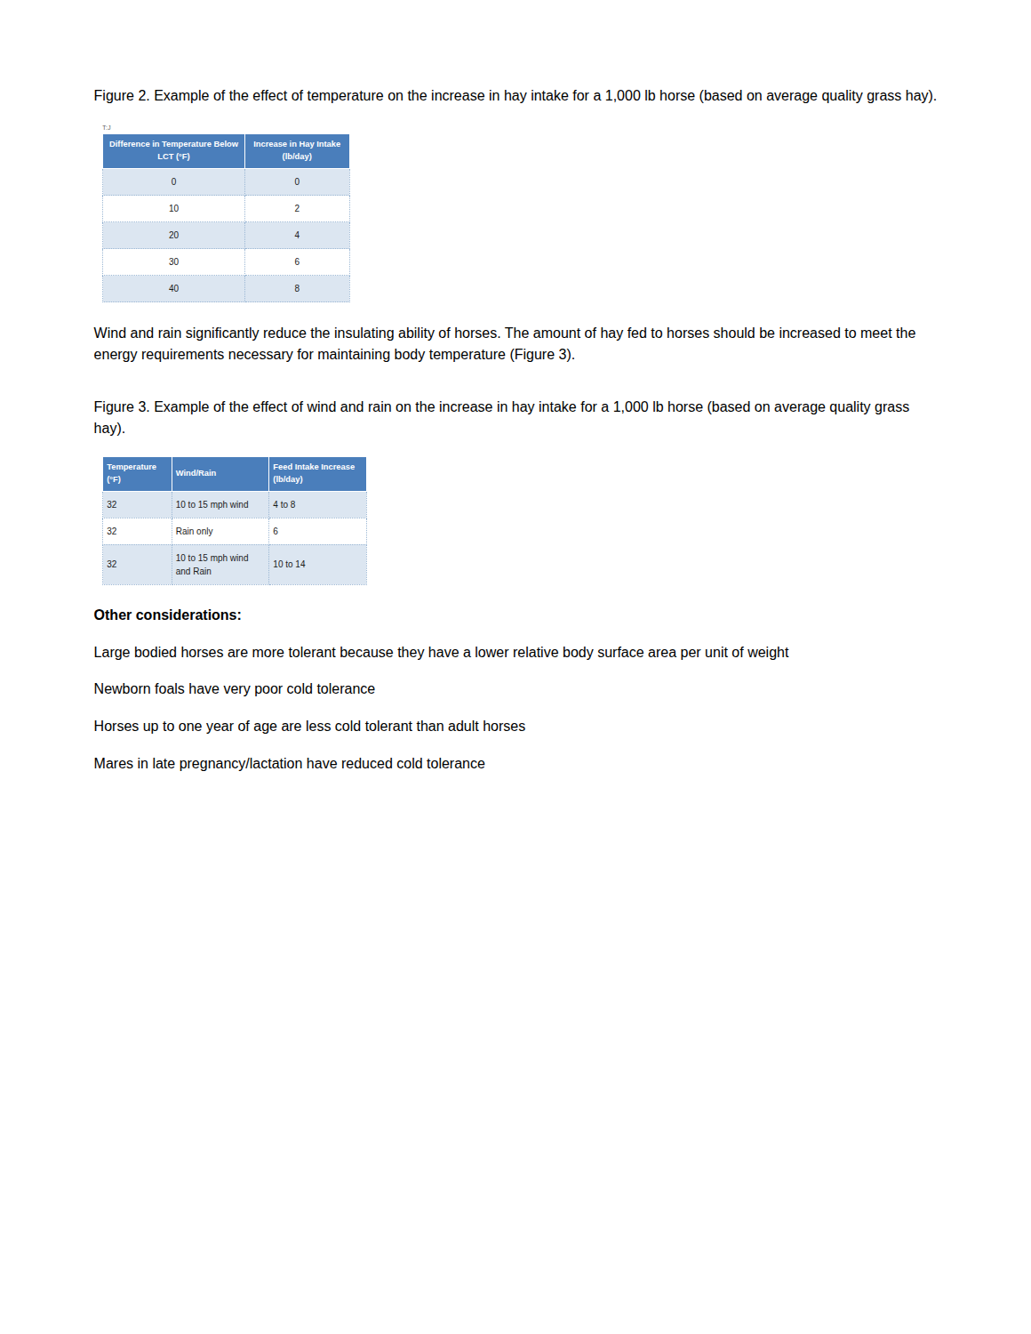Figure 2. Example of the effect of temperature on the increase in hay intake for a 1,000 lb horse (based on average quality grass hay).
T:J
| Difference in Temperature Below LCT (°F) | Increase in Hay Intake (lb/day) |
| --- | --- |
| 0 | 0 |
| 10 | 2 |
| 20 | 4 |
| 30 | 6 |
| 40 | 8 |
Wind and rain significantly reduce the insulating ability of horses. The amount of hay fed to horses should be increased to meet the energy requirements necessary for maintaining body temperature (Figure 3).
Figure 3. Example of the effect of wind and rain on the increase in hay intake for a 1,000 lb horse (based on average quality grass hay).
| Temperature (°F) | Wind/Rain | Feed Intake Increase (lb/day) |
| --- | --- | --- |
| 32 | 10 to 15 mph wind | 4 to 8 |
| 32 | Rain only | 6 |
| 32 | 10 to 15 mph wind and Rain | 10 to 14 |
Other considerations:
Large bodied horses are more tolerant because they have a lower relative body surface area per unit of weight
Newborn foals have very poor cold tolerance
Horses up to one year of age are less cold tolerant than adult horses
Mares in late pregnancy/lactation have reduced cold tolerance